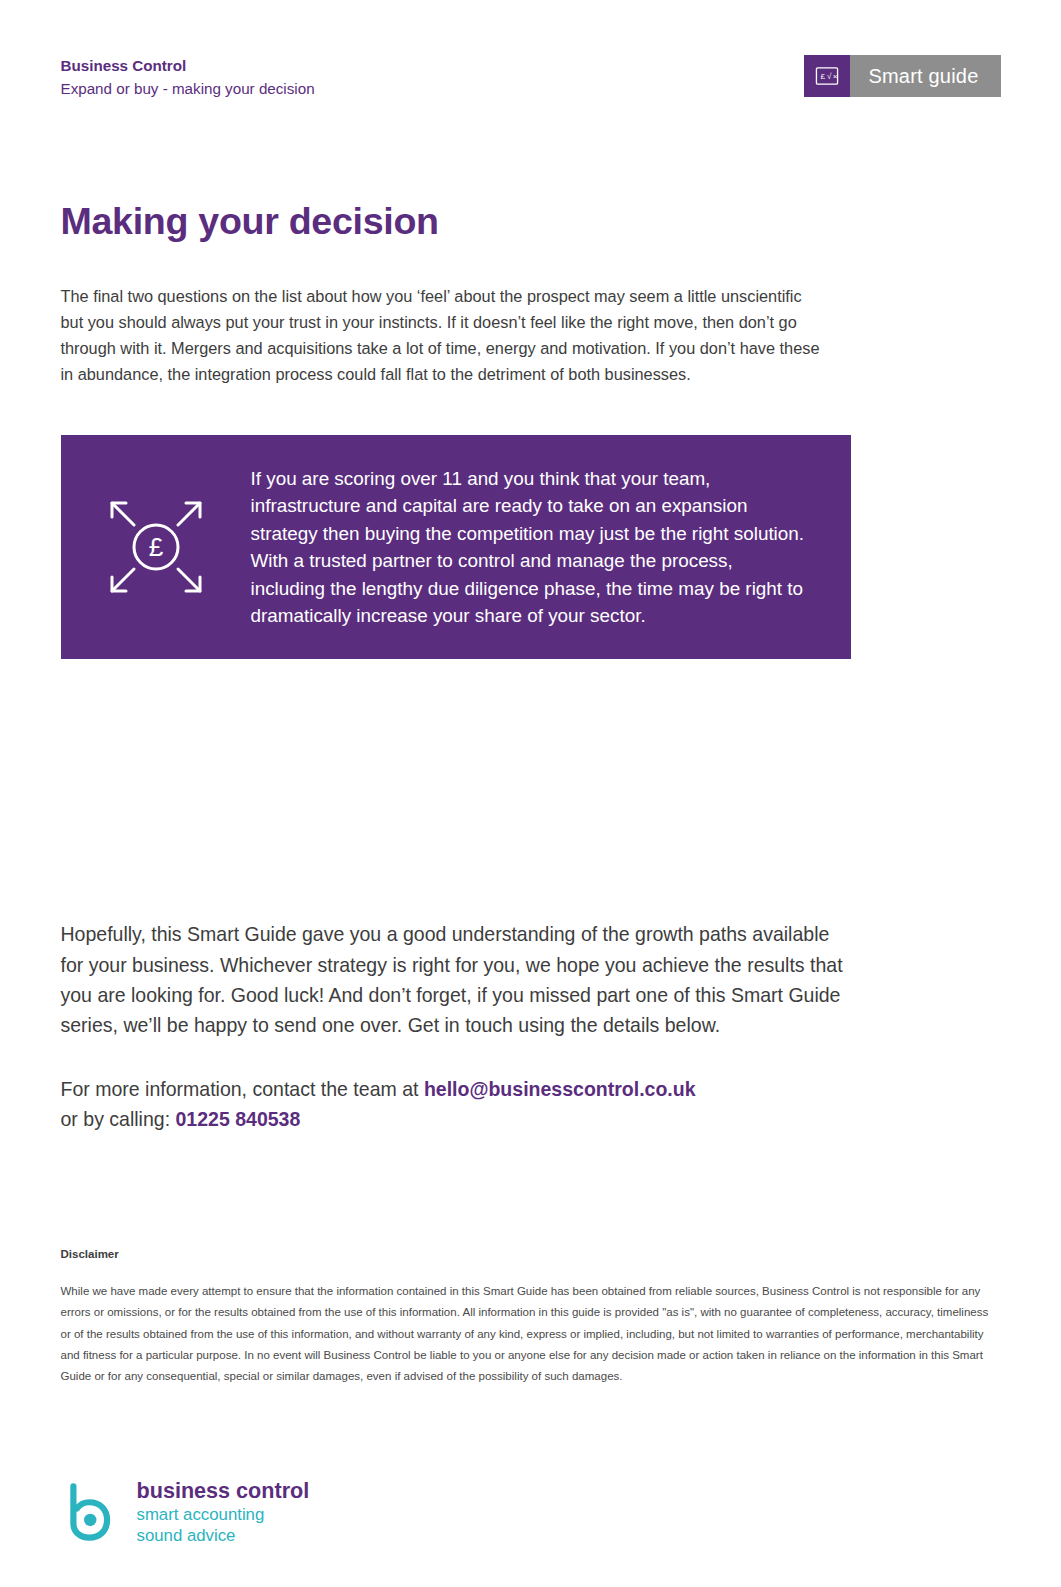Business Control
Expand or buy - making your decision
£ √ ×
Smart guide
Making your decision
The final two questions on the list about how you ‘feel’ about the prospect may seem a little unscientific but you should always put your trust in your instincts. If it doesn’t feel like the right move, then don’t go through with it. Mergers and acquisitions take a lot of time, energy and motivation. If you don’t have these in abundance, the integration process could fall flat to the detriment of both businesses.
£
If you are scoring over 11 and you think that your team, infrastructure and capital are ready to take on an expansion strategy then buying the competition may just be the right solution. With a trusted partner to control and manage the process, including the lengthy due diligence phase, the time may be right to dramatically increase your share of your sector.
Hopefully, this Smart Guide gave you a good understanding of the growth paths available for your business. Whichever strategy is right for you, we hope you achieve the results that you are looking for. Good luck! And don’t forget, if you missed part one of this Smart Guide series, we’ll be happy to send one over. Get in touch using the details below.
For more information, contact the team at hello@businesscontrol.co.uk
or by calling: 01225 840538
Disclaimer
While we have made every attempt to ensure that the information contained in this Smart Guide has been obtained from reliable sources, Business Control is not responsible for any errors or omissions, or for the results obtained from the use of this information. All information in this guide is provided "as is", with no guarantee of completeness, accuracy, timeliness or of the results obtained from the use of this information, and without warranty of any kind, express or implied, including, but not limited to warranties of performance, merchantability and fitness for a particular purpose. In no event will Business Control be liable to you or anyone else for any decision made or action taken in reliance on the information in this Smart Guide or for any consequential, special or similar damages, even if advised of the possibility of such damages.
business control
smart accounting
sound advice